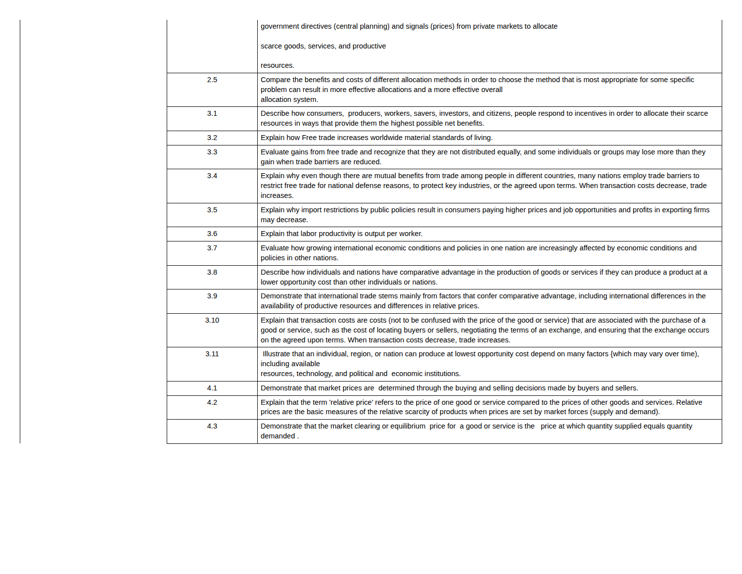| | | government directives (central planning) and signals (prices) from private markets to allocate scarce goods, services, and productive resources. |
| | 2.5 | Compare the benefits and costs of different allocation methods in order to choose the method that is most appropriate for some specific problem can result in more effective allocations and a more effective overall allocation system. |
| | 3.1 | Describe how consumers, producers, workers, savers, investors, and citizens, people respond to incentives in order to allocate their scarce resources in ways that provide them the highest possible net benefits. |
| | 3.2 | Explain how Free trade increases worldwide material standards of living. |
| | 3.3 | Evaluate gains from free trade and recognize that they are not distributed equally, and some individuals or groups may lose more than they gain when trade barriers are reduced. |
| | 3.4 | Explain why even though there are mutual benefits from trade among people in different countries, many nations employ trade barriers to restrict free trade for national defense reasons, to protect key industries, or the agreed upon terms. When transaction costs decrease, trade increases. |
| | 3.5 | Explain why import restrictions by public policies result in consumers paying higher prices and job opportunities and profits in exporting firms may decrease. |
| | 3.6 | Explain that labor productivity is output per worker. |
| | 3.7 | Evaluate how growing international economic conditions and policies in one nation are increasingly affected by economic conditions and policies in other nations. |
| | 3.8 | Describe how individuals and nations have comparative advantage in the production of goods or services if they can produce a product at a lower opportunity cost than other individuals or nations. |
| | 3.9 | Demonstrate that international trade stems mainly from factors that confer comparative advantage, including international differences in the availability of productive resources and differences in relative prices. |
| | 3.10 | Explain that transaction costs are costs (not to be confused with the price of the good or service) that are associated with the purchase of a good or service, such as the cost of locating buyers or sellers, negotiating the terms of an exchange, and ensuring that the exchange occurs on the agreed upon terms. When transaction costs decrease, trade increases. |
| | 3.11 | Illustrate that an individual, region, or nation can produce at lowest opportunity cost depend on many factors {which may vary over time), including available resources, technology, and political and economic institutions. |
| | 4.1 | Demonstrate that market prices are determined through the buying and selling decisions made by buyers and sellers. |
| | 4.2 | Explain that the term 'relative price' refers to the price of one good or service compared to the prices of other goods and services. Relative prices are the basic measures of the relative scarcity of products when prices are set by market forces (supply and demand). |
| | 4.3 | Demonstrate that the market clearing or equilibrium price for a good or service is the price at which quantity supplied equals quantity demanded . |